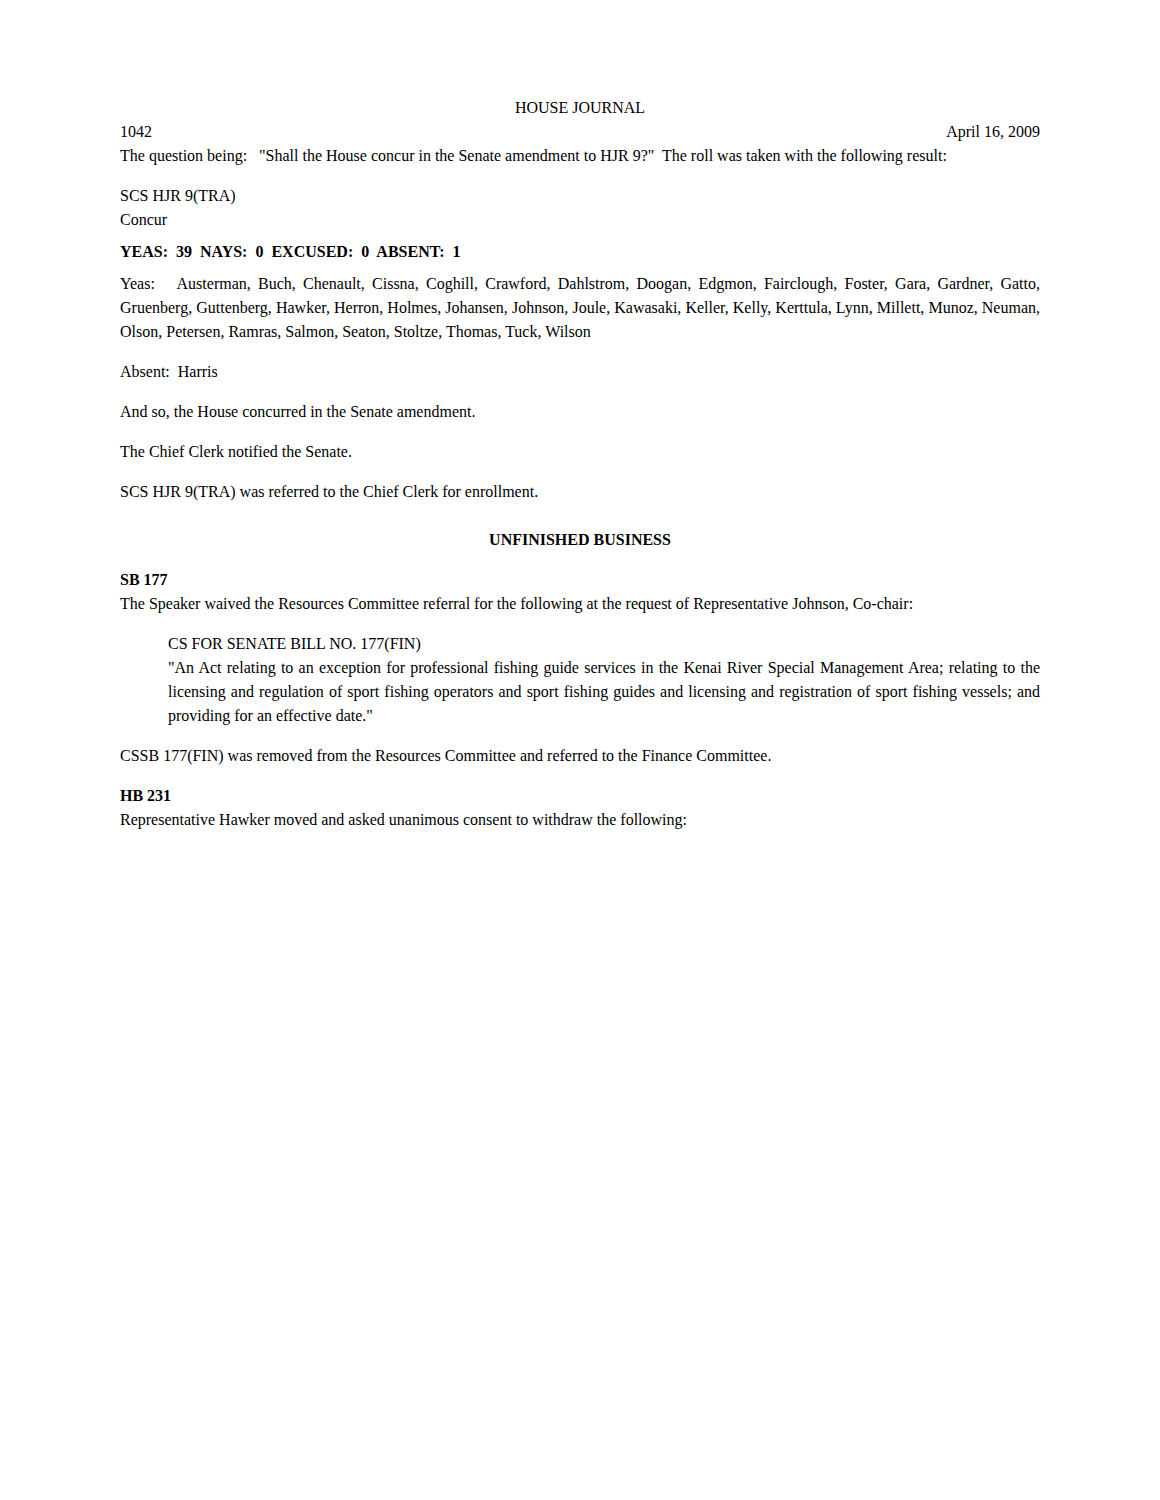HOUSE JOURNAL
1042 April 16, 2009
The question being: "Shall the House concur in the Senate amendment to HJR 9?" The roll was taken with the following result:
SCS HJR 9(TRA)
Concur
YEAS: 39 NAYS: 0 EXCUSED: 0 ABSENT: 1
Yeas: Austerman, Buch, Chenault, Cissna, Coghill, Crawford, Dahlstrom, Doogan, Edgmon, Fairclough, Foster, Gara, Gardner, Gatto, Gruenberg, Guttenberg, Hawker, Herron, Holmes, Johansen, Johnson, Joule, Kawasaki, Keller, Kelly, Kerttula, Lynn, Millett, Munoz, Neuman, Olson, Petersen, Ramras, Salmon, Seaton, Stoltze, Thomas, Tuck, Wilson
Absent: Harris
And so, the House concurred in the Senate amendment.
The Chief Clerk notified the Senate.
SCS HJR 9(TRA) was referred to the Chief Clerk for enrollment.
UNFINISHED BUSINESS
SB 177
The Speaker waived the Resources Committee referral for the following at the request of Representative Johnson, Co-chair:
CS FOR SENATE BILL NO. 177(FIN)
"An Act relating to an exception for professional fishing guide services in the Kenai River Special Management Area; relating to the licensing and regulation of sport fishing operators and sport fishing guides and licensing and registration of sport fishing vessels; and providing for an effective date."
CSSB 177(FIN) was removed from the Resources Committee and referred to the Finance Committee.
HB 231
Representative Hawker moved and asked unanimous consent to withdraw the following: